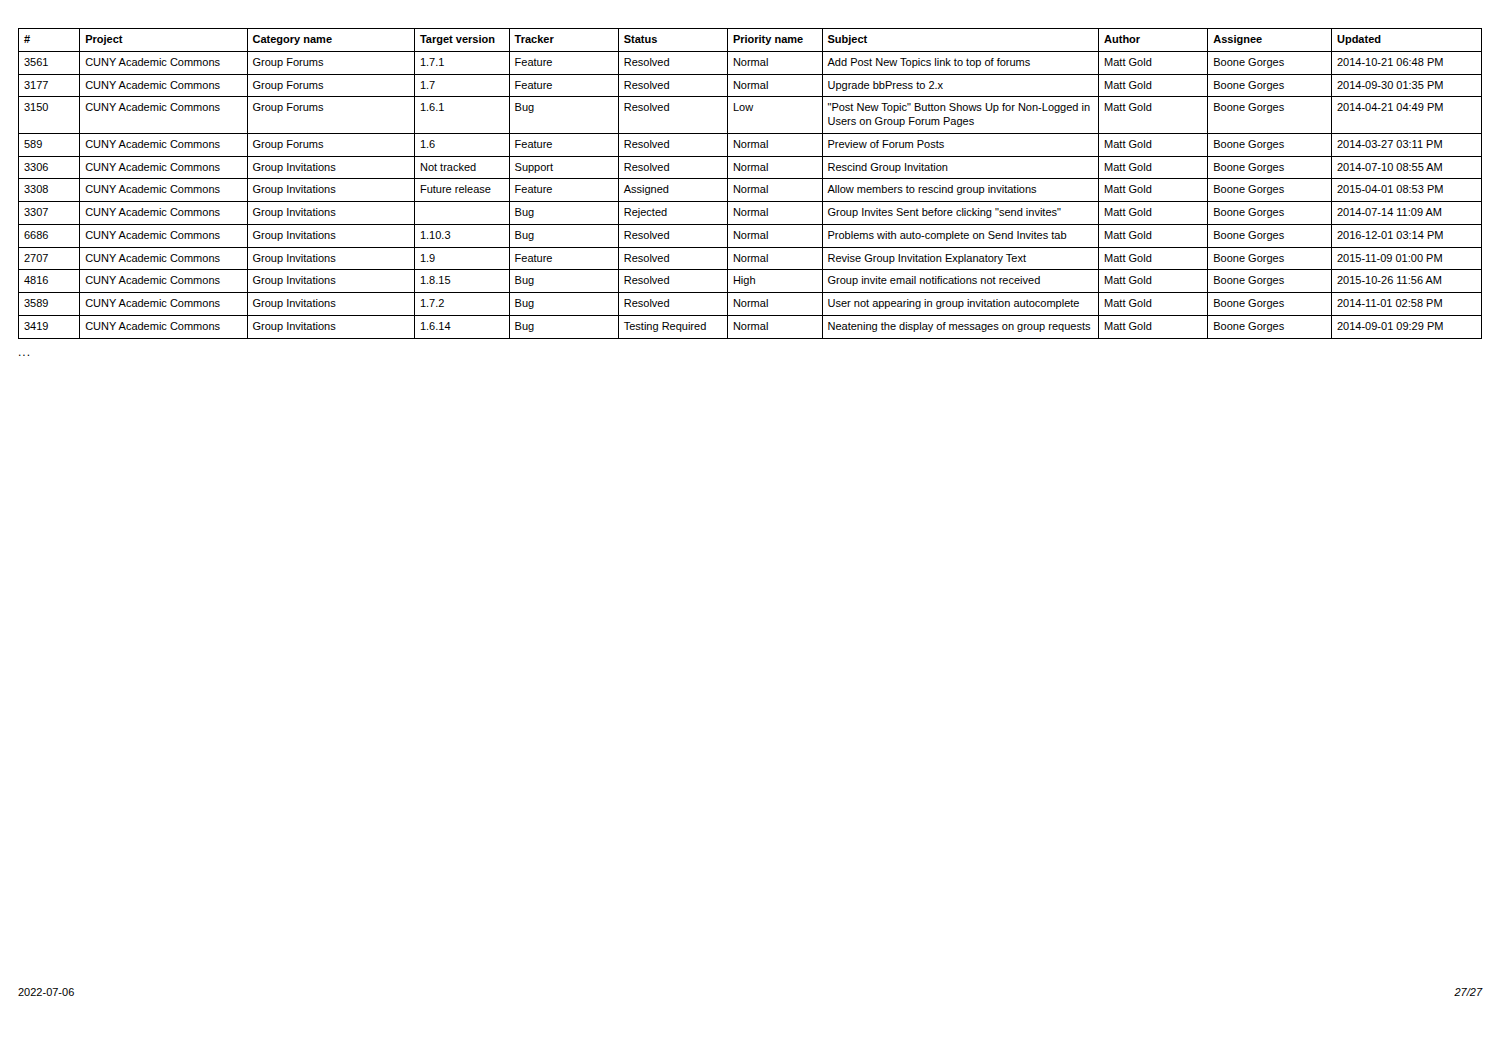| # | Project | Category name | Target version | Tracker | Status | Priority name | Subject | Author | Assignee | Updated |
| --- | --- | --- | --- | --- | --- | --- | --- | --- | --- | --- |
| 3561 | CUNY Academic Commons | Group Forums | 1.7.1 | Feature | Resolved | Normal | Add Post New Topics link to top of forums | Matt Gold | Boone Gorges | 2014-10-21 06:48 PM |
| 3177 | CUNY Academic Commons | Group Forums | 1.7 | Feature | Resolved | Normal | Upgrade bbPress to 2.x | Matt Gold | Boone Gorges | 2014-09-30 01:35 PM |
| 3150 | CUNY Academic Commons | Group Forums | 1.6.1 | Bug | Resolved | Low | "Post New Topic" Button Shows Up for Non-Logged in Users on Group Forum Pages | Matt Gold | Boone Gorges | 2014-04-21 04:49 PM |
| 589 | CUNY Academic Commons | Group Forums | 1.6 | Feature | Resolved | Normal | Preview of Forum Posts | Matt Gold | Boone Gorges | 2014-03-27 03:11 PM |
| 3306 | CUNY Academic Commons | Group Invitations | Not tracked | Support | Resolved | Normal | Rescind Group Invitation | Matt Gold | Boone Gorges | 2014-07-10 08:55 AM |
| 3308 | CUNY Academic Commons | Group Invitations | Future release | Feature | Assigned | Normal | Allow members to rescind group invitations | Matt Gold | Boone Gorges | 2015-04-01 08:53 PM |
| 3307 | CUNY Academic Commons | Group Invitations | | Bug | Rejected | Normal | Group Invites Sent before clicking "send invites" | Matt Gold | Boone Gorges | 2014-07-14 11:09 AM |
| 6686 | CUNY Academic Commons | Group Invitations | 1.10.3 | Bug | Resolved | Normal | Problems with auto-complete on Send Invites tab | Matt Gold | Boone Gorges | 2016-12-01 03:14 PM |
| 2707 | CUNY Academic Commons | Group Invitations | 1.9 | Feature | Resolved | Normal | Revise Group Invitation Explanatory Text | Matt Gold | Boone Gorges | 2015-11-09 01:00 PM |
| 4816 | CUNY Academic Commons | Group Invitations | 1.8.15 | Bug | Resolved | High | Group invite email notifications not received | Matt Gold | Boone Gorges | 2015-10-26 11:56 AM |
| 3589 | CUNY Academic Commons | Group Invitations | 1.7.2 | Bug | Resolved | Normal | User not appearing in group invitation autocomplete | Matt Gold | Boone Gorges | 2014-11-01 02:58 PM |
| 3419 | CUNY Academic Commons | Group Invitations | 1.6.14 | Bug | Testing Required | Normal | Neatening the display of messages on group requests | Matt Gold | Boone Gorges | 2014-09-01 09:29 PM |
...
2022-07-06 27/27